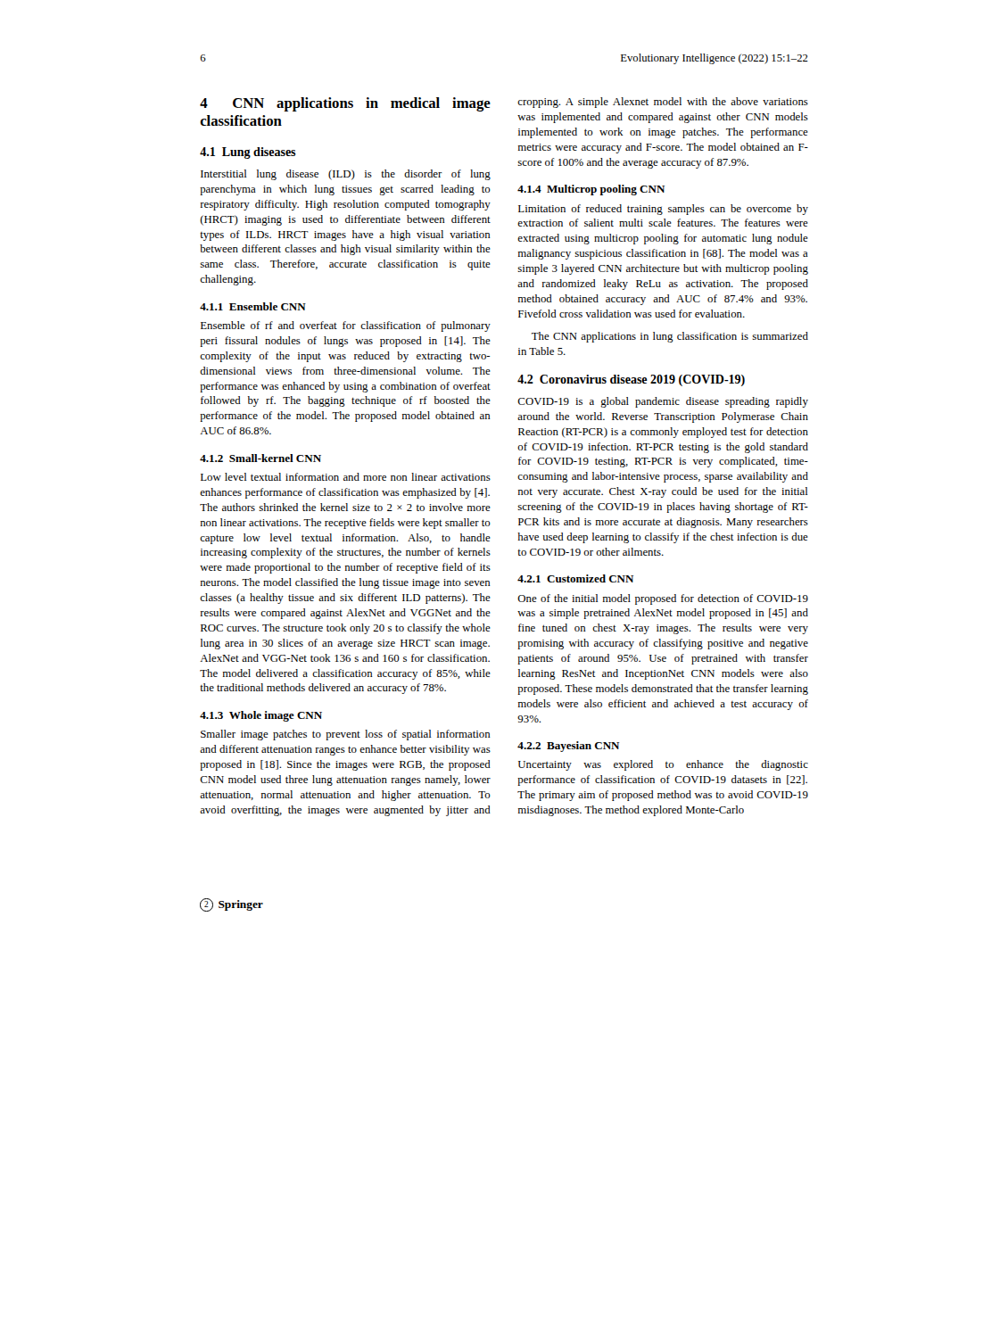6 Evolutionary Intelligence (2022) 15:1–22
4 CNN applications in medical image classification
4.1 Lung diseases
Interstitial lung disease (ILD) is the disorder of lung parenchyma in which lung tissues get scarred leading to respiratory difficulty. High resolution computed tomography (HRCT) imaging is used to differentiate between different types of ILDs. HRCT images have a high visual variation between different classes and high visual similarity within the same class. Therefore, accurate classification is quite challenging.
4.1.1 Ensemble CNN
Ensemble of rf and overfeat for classification of pulmonary peri fissural nodules of lungs was proposed in [14]. The complexity of the input was reduced by extracting two-dimensional views from three-dimensional volume. The performance was enhanced by using a combination of overfeat followed by rf. The bagging technique of rf boosted the performance of the model. The proposed model obtained an AUC of 86.8%.
4.1.2 Small-kernel CNN
Low level textual information and more non linear activations enhances performance of classification was emphasized by [4]. The authors shrinked the kernel size to 2 × 2 to involve more non linear activations. The receptive fields were kept smaller to capture low level textual information. Also, to handle increasing complexity of the structures, the number of kernels were made proportional to the number of receptive field of its neurons. The model classified the lung tissue image into seven classes (a healthy tissue and six different ILD patterns). The results were compared against AlexNet and VGGNet and the ROC curves. The structure took only 20 s to classify the whole lung area in 30 slices of an average size HRCT scan image. AlexNet and VGG-Net took 136 s and 160 s for classification. The model delivered a classification accuracy of 85%, while the traditional methods delivered an accuracy of 78%.
4.1.3 Whole image CNN
Smaller image patches to prevent loss of spatial information and different attenuation ranges to enhance better visibility was proposed in [18]. Since the images were RGB, the proposed CNN model used three lung attenuation ranges namely, lower attenuation, normal attenuation and higher attenuation. To avoid overfitting, the images were augmented by jitter and cropping. A simple Alexnet model with the above variations was implemented and compared against other CNN models implemented to work on image patches. The performance metrics were accuracy and F-score. The model obtained an F-score of 100% and the average accuracy of 87.9%.
4.1.4 Multicrop pooling CNN
Limitation of reduced training samples can be overcome by extraction of salient multi scale features. The features were extracted using multicrop pooling for automatic lung nodule malignancy suspicious classification in [68]. The model was a simple 3 layered CNN architecture but with multicrop pooling and randomized leaky ReLu as activation. The proposed method obtained accuracy and AUC of 87.4% and 93%. Fivefold cross validation was used for evaluation.
The CNN applications in lung classification is summarized in Table 5.
4.2 Coronavirus disease 2019 (COVID-19)
COVID-19 is a global pandemic disease spreading rapidly around the world. Reverse Transcription Polymerase Chain Reaction (RT-PCR) is a commonly employed test for detection of COVID-19 infection. RT-PCR testing is the gold standard for COVID-19 testing, RT-PCR is very complicated, time-consuming and labor-intensive process, sparse availability and not very accurate. Chest X-ray could be used for the initial screening of the COVID-19 in places having shortage of RT-PCR kits and is more accurate at diagnosis. Many researchers have used deep learning to classify if the chest infection is due to COVID-19 or other ailments.
4.2.1 Customized CNN
One of the initial model proposed for detection of COVID-19 was a simple pretrained AlexNet model proposed in [45] and fine tuned on chest X-ray images. The results were very promising with accuracy of classifying positive and negative patients of around 95%. Use of pretrained with transfer learning ResNet and InceptionNet CNN models were also proposed. These models demonstrated that the transfer learning models were also efficient and achieved a test accuracy of 93%.
4.2.2 Bayesian CNN
Uncertainty was explored to enhance the diagnostic performance of classification of COVID-19 datasets in [22]. The primary aim of proposed method was to avoid COVID-19 misdiagnoses. The method explored Monte-Carlo
2 Springer